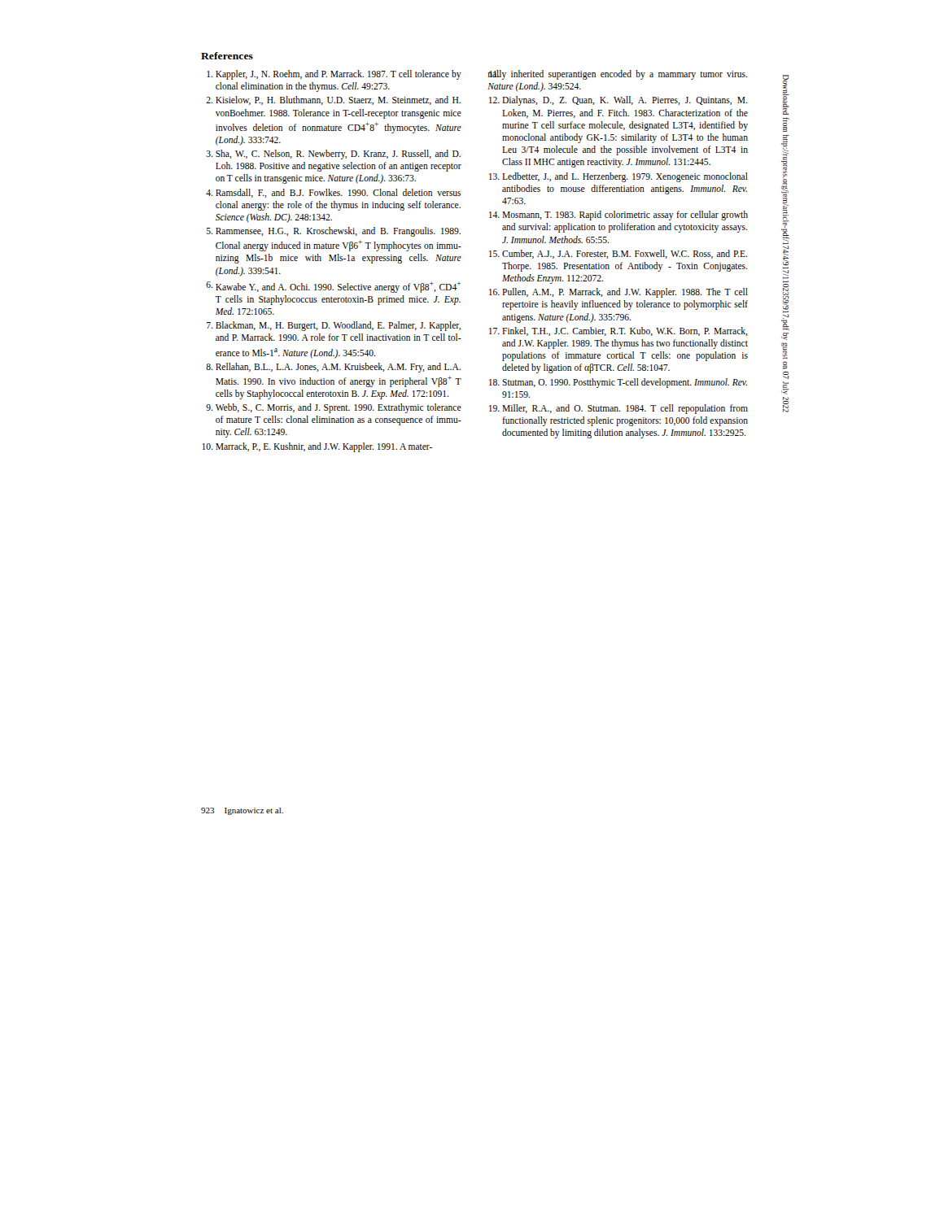References
Kappler, J., N. Roehm, and P. Marrack. 1987. T cell tolerance by clonal elimination in the thymus. Cell. 49:273.
Kisielow, P., H. Bluthmann, U.D. Staerz, M. Steinmetz, and H. vonBoehmer. 1988. Tolerance in T-cell-receptor transgenic mice involves deletion of nonmature CD4+8+ thymocytes. Nature (Lond.). 333:742.
Sha, W., C. Nelson, R. Newberry, D. Kranz, J. Russell, and D. Loh. 1988. Positive and negative selection of an antigen receptor on T cells in transgenic mice. Nature (Lond.). 336:73.
Ramsdall, F., and B.J. Fowlkes. 1990. Clonal deletion versus clonal anergy: the role of the thymus in inducing self tolerance. Science (Wash. DC). 248:1342.
Rammensee, H.G., R. Kroschewski, and B. Frangoulis. 1989. Clonal anergy induced in mature Vβ6+ T lymphocytes on immunizing Mls-1b mice with Mls-1a expressing cells. Nature (Lond.). 339:541.
Kawabe Y., and A. Ochi. 1990. Selective anergy of Vβ8+, CD4+ T cells in Staphylococcus enterotoxin-B primed mice. J. Exp. Med. 172:1065.
Blackman, M., H. Burgert, D. Woodland, E. Palmer, J. Kappler, and P. Marrack. 1990. A role for T cell inactivation in T cell tolerance to Mls-1a. Nature (Lond.). 345:540.
Rellahan, B.L., L.A. Jones, A.M. Kruisbeek, A.M. Fry, and L.A. Matis. 1990. In vivo induction of anergy in peripheral Vβ8+ T cells by Staphylococcal enterotoxin B. J. Exp. Med. 172:1091.
Webb, S., C. Morris, and J. Sprent. 1990. Extrathymic tolerance of mature T cells: clonal elimination as a consequence of immunity. Cell. 63:1249.
Marrack, P., E. Kushnir, and J.W. Kappler. 1991. A mater-
nally inherited superantigen encoded by a mammary tumor virus. Nature (Lond.). 349:524.
Dialynas, D., Z. Quan, K. Wall, A. Pierres, J. Quintans, M. Loken, M. Pierres, and F. Fitch. 1983. Characterization of the murine T cell surface molecule, designated L3T4, identified by monoclonal antibody GK-1.5: similarity of L3T4 to the human Leu 3/T4 molecule and the possible involvement of L3T4 in Class II MHC antigen reactivity. J. Immunol. 131:2445.
Ledbetter, J., and L. Herzenberg. 1979. Xenogeneic monoclonal antibodies to mouse differentiation antigens. Immunol. Rev. 47:63.
Mosmann, T. 1983. Rapid colorimetric assay for cellular growth and survival: application to proliferation and cytotoxicity assays. J. Immunol. Methods. 65:55.
Cumber, A.J., J.A. Forester, B.M. Foxwell, W.C. Ross, and P.E. Thorpe. 1985. Presentation of Antibody - Toxin Conjugates. Methods Enzym. 112:2072.
Pullen, A.M., P. Marrack, and J.W. Kappler. 1988. The T cell repertoire is heavily influenced by tolerance to polymorphic self antigens. Nature (Lond.). 335:796.
Finkel, T.H., J.C. Cambier, R.T. Kubo, W.K. Born, P. Marrack, and J.W. Kappler. 1989. The thymus has two functionally distinct populations of immature cortical T cells: one population is deleted by ligation of αβTCR. Cell. 58:1047.
Stutman, O. 1990. Postthymic T-cell development. Immunol. Rev. 91:159.
Miller, R.A., and O. Stutman. 1984. T cell repopulation from functionally restricted splenic progenitors: 10,000 fold expansion documented by limiting dilution analyses. J. Immunol. 133:2925.
Downloaded from http://rupress.org/jem/article-pdf/174/4/917/1102359/917.pdf by guest on 07 July 2022
923 Ignatowicz et al.